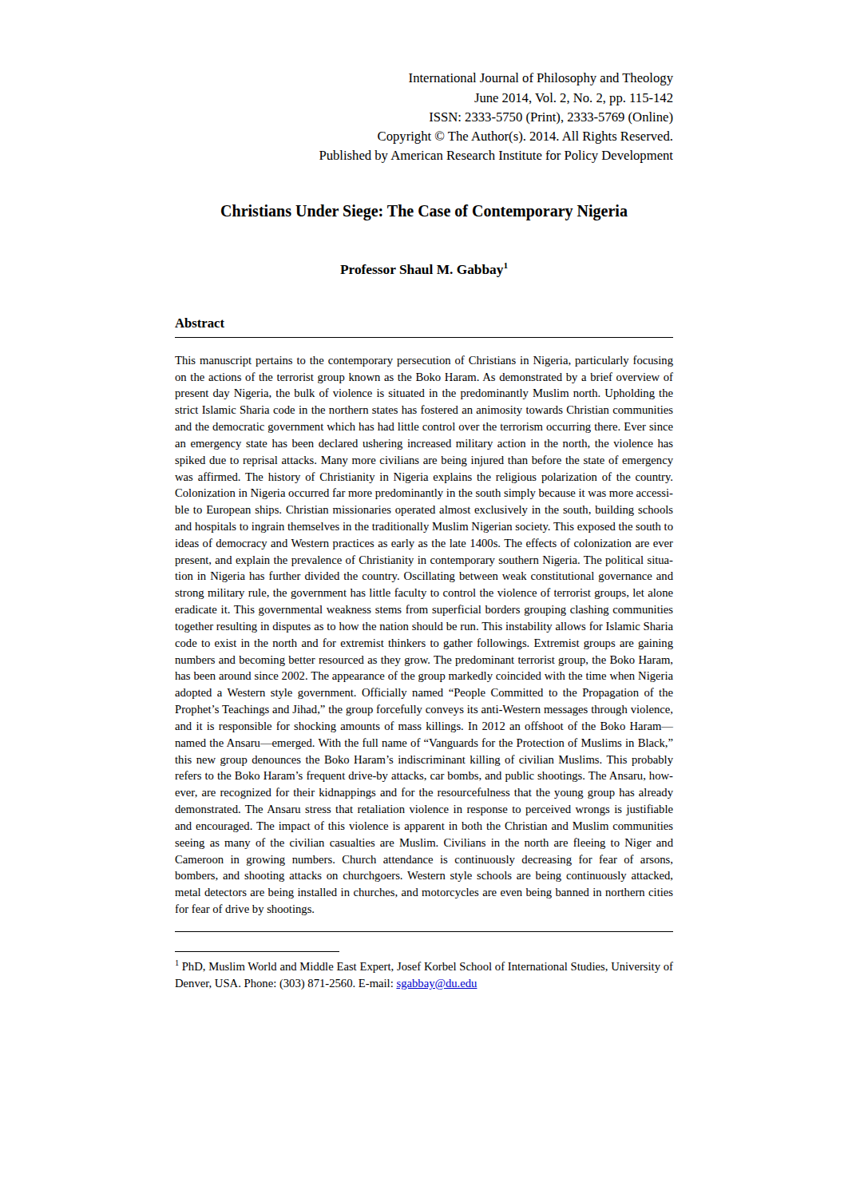International Journal of Philosophy and Theology
June 2014, Vol. 2, No. 2, pp. 115-142
ISSN: 2333-5750 (Print), 2333-5769 (Online)
Copyright © The Author(s). 2014. All Rights Reserved.
Published by American Research Institute for Policy Development
Christians Under Siege: The Case of Contemporary Nigeria
Professor Shaul M. Gabbay1
Abstract
This manuscript pertains to the contemporary persecution of Christians in Nigeria, particularly focusing on the actions of the terrorist group known as the Boko Haram. As demonstrated by a brief overview of present day Nigeria, the bulk of violence is situated in the predominantly Muslim north. Upholding the strict Islamic Sharia code in the northern states has fostered an animosity towards Christian communities and the democratic government which has had little control over the terrorism occurring there. Ever since an emergency state has been declared ushering increased military action in the north, the violence has spiked due to reprisal attacks. Many more civilians are being injured than before the state of emergency was affirmed. The history of Christianity in Nigeria explains the religious polarization of the country. Colonization in Nigeria occurred far more predominantly in the south simply because it was more accessible to European ships. Christian missionaries operated almost exclusively in the south, building schools and hospitals to ingrain themselves in the traditionally Muslim Nigerian society. This exposed the south to ideas of democracy and Western practices as early as the late 1400s. The effects of colonization are ever present, and explain the prevalence of Christianity in contemporary southern Nigeria. The political situation in Nigeria has further divided the country. Oscillating between weak constitutional governance and strong military rule, the government has little faculty to control the violence of terrorist groups, let alone eradicate it. This governmental weakness stems from superficial borders grouping clashing communities together resulting in disputes as to how the nation should be run. This instability allows for Islamic Sharia code to exist in the north and for extremist thinkers to gather followings. Extremist groups are gaining numbers and becoming better resourced as they grow. The predominant terrorist group, the Boko Haram, has been around since 2002. The appearance of the group markedly coincided with the time when Nigeria adopted a Western style government. Officially named “People Committed to the Propagation of the Prophet’s Teachings and Jihad,” the group forcefully conveys its anti-Western messages through violence, and it is responsible for shocking amounts of mass killings. In 2012 an offshoot of the Boko Haram—named the Ansaru—emerged. With the full name of “Vanguards for the Protection of Muslims in Black,” this new group denounces the Boko Haram’s indiscriminant killing of civilian Muslims. This probably refers to the Boko Haram’s frequent drive-by attacks, car bombs, and public shootings. The Ansaru, however, are recognized for their kidnappings and for the resourcefulness that the young group has already demonstrated. The Ansaru stress that retaliation violence in response to perceived wrongs is justifiable and encouraged. The impact of this violence is apparent in both the Christian and Muslim communities seeing as many of the civilian casualties are Muslim. Civilians in the north are fleeing to Niger and Cameroon in growing numbers. Church attendance is continuously decreasing for fear of arsons, bombers, and shooting attacks on churchgoers. Western style schools are being continuously attacked, metal detectors are being installed in churches, and motorcycles are even being banned in northern cities for fear of drive by shootings.
1PhD, Muslim World and Middle East Expert, Josef Korbel School of International Studies, University of Denver, USA. Phone: (303) 871-2560. E-mail: sgabbay@du.edu